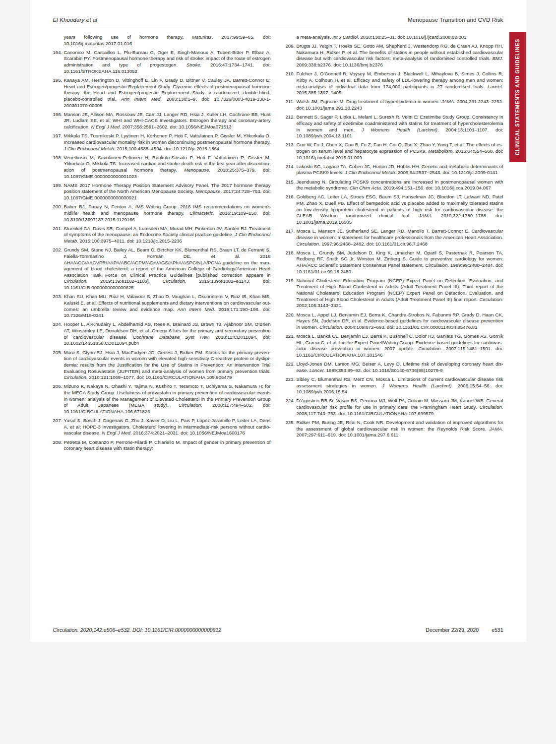El Khoudary et al
Menopause Transition and CVD Risk
Clinical Statements and Guidelines
years following use of hormone therapy. Maturitas. 2017;99:59–65. doi: 10.1016/j.maturitas.2017.01.016
194. Canonico M, Carcaillon L, Plu-Bureau G, Oger E, Singh-Manoux A, Tubert-Bitter P, Elbaz A, Scarabin PY. Postmenopausal hormone therapy and risk of stroke: impact of the route of estrogen administration and type of progestogen. Stroke. 2016;47:1734–1741. doi: 10.1161/STROKEAHA.116.013052
195. Kanaya AM, Herrington D, Vittinghoff E, Lin F, Grady D, Bittner V, Cauley JA, Barrett-Connor E; Heart and Estrogen/progestin Replacement Study. Glycemic effects of postmenopausal hormone therapy: the Heart and Estrogen/progestin Replacement Study: a randomized, double-blind, placebo-controlled trial. Ann Intern Med. 2003;138:1–9. doi: 10.7326/0003-4819-138-1-200301070-00005
196. Manson JE, Allison MA, Rossouw JE, Carr JJ, Langer RD, Hsia J, Kuller LH, Cochrane BB, Hunt JR, Ludlam SE, et al; WHI and WHI-CACS Investigators. Estrogen therapy and coronary-artery calcification. N Engl J Med. 2007;356:2591–2602. doi: 10.1056/NEJMoa071513
197. Mikkola TS, Tuomikoski P, Lyytinen H, Korhonen P, Hoti F, Vattulainen P, Gissler M, Ylikorkala O. Increased cardiovascular mortality risk in women discontinuing postmenopausal hormone therapy. J Clin Endocrinol Metab. 2015;100:4588–4594. doi: 10.1210/jc.2015-1864
198. Venetkoski M, Savolainen-Peltonen H, Rahkola-Soisalo P, Hoti F, Vattulainen P, Gissler M, Ylikorkala O, Mikkola TS. Increased cardiac and stroke death risk in the first year after discontinuation of postmenopausal hormone therapy. Menopause. 2018;25:375–379. doi: 10.1097/GME.0000000000001023
199. NAMS 2017 Hormone Therapy Position Statement Advisory Panel. The 2017 hormone therapy position statement of the North American Menopause Society. Menopause. 2017;24:728–753. doi: 10.1097/GME.0000000000000921
200. Baber RJ, Panay N, Fenton A; IMS Writing Group. 2016 IMS recommendations on women’s midlife health and menopause hormone therapy. Climacteric. 2016;19:109–150. doi: 10.3109/13697137.2015.1129166
201. Stuenkel CA, Davis SR, Gompel A, Lumsden MA, Murad MH, Pinkerton JV, Santen RJ. Treatment of symptoms of the menopause: an Endocrine Society clinical practice guideline. J Clin Endocrinol Metab. 2015;100:3975–4011. doi: 10.1210/jc.2015-2236
202. Grundy SM, Stone NJ, Bailey AL, Beam C, Birtcher KK, Blumenthal RS, Braun LT, de Ferranti S, Faiella-Tommasino J, Forman DE, et al. 2018 AHA/ACC/AACVPR/AAPA/ABC/ACPM/ADA/AGS/APhA/ASPC/NLA/PCNA guideline on the management of blood cholesterol: a report of the American College of Cardiology/American Heart Association Task Force on Clinical Practice Guidelines [published correction appears in Circulation. 2019;139:e1182–1186]. Circulation. 2019;139:e1082–e1143. doi: 10.1161/CIR.0000000000000625
203. Khan SU, Khan MU, Riaz H, Valavoor S, Zhao D, Vaughan L, Okunrintemi V, Riaz IB, Khan MS, Kaluski E, et al. Effects of nutritional supplements and dietary interventions on cardiovascular outcomes: an umbrella review and evidence map. Ann Intern Med. 2019;171:190–198. doi: 10.7326/M19-0341
204. Hooper L, Al-Khudairy L, Abdelhamid AS, Rees K, Brainard JS, Brown TJ, Ajabnoor SM, O’Brien AT, Winstanley LE, Donaldson DH, et al. Omega-6 fats for the primary and secondary prevention of cardiovascular disease. Cochrane Database Syst Rev. 2018;11:CD011094. doi: 10.1002/14651858.CD011094.pub4
205. Mora S, Glynn RJ, Hsia J, MacFadyen JG, Genest J, Ridker PM. Statins for the primary prevention of cardiovascular events in women with elevated high-sensitivity C-reactive protein or dyslipidemia: results from the Justification for the Use of Statins in Prevention: An Intervention Trial Evaluating Rosuvastatin (JUPITER) and meta-analysis of women from primary prevention trials. Circulation. 2010;121:1069–1077. doi: 10.1161/CIRCULATIONAHA.109.906479
206. Mizuno K, Nakaya N, Ohashi Y, Tajima N, Kushiro T, Teramoto T, Uchiyama S, Nakamura H; for the MEGA Study Group. Usefulness of pravastatin in primary prevention of cardiovascular events in women: analysis of the Management of Elevated Cholesterol in the Primary Prevention Group of Adult Japanese (MEGA study). Circulation. 2008;117:494–502. doi: 10.1161/CIRCULATIONAHA.106.671826
207. Yusuf S, Bosch J, Dagenais G, Zhu J, Xavier D, Liu L, Pais P, López-Jaramillo P, Leiter LA, Dans A, et al; HOPE-3 Investigators. Cholesterol lowering in intermediate-risk persons without cardiovascular disease. N Engl J Med. 2016;374:2021–2031. doi: 10.1056/NEJMoa1600176
208. Petretta M, Costanzo P, Perrone-Filardi P, Chiariello M. Impact of gender in primary prevention of coronary heart disease with statin therapy:
a meta-analysis. Int J Cardiol. 2010;138:25–31. doi: 10.1016/j.ijcard.2008.08.001
209. Brugts JJ, Yetgin T, Hoeks SE, Gotto AM, Shepherd J, Westendorp RG, de Craen AJ, Knopp RH, Nakamura H, Ridker P, et al. The benefits of statins in people without established cardiovascular disease but with cardiovascular risk factors: meta-analysis of randomised controlled trials. BMJ. 2009;338:b2376. doi: 10.1136/bmj.b2376
210. Fulcher J, O’Connell R, Voysey M, Emberson J, Blackwell L, Mihaylova B, Simes J, Collins R, Kirby A, Colhoun H, et al. Efficacy and safety of LDL-lowering therapy among men and women: meta-analysis of individual data from 174,000 participants in 27 randomised trials. Lancet. 2015;385:1397–1405.
211. Walsh JM, Pignone M. Drug treatment of hyperlipidemia in women. JAMA. 2004;291:2243–2252. doi: 10.1001/jama.291.18.2243
212. Bennett S, Sager P, Lipka L, Melani L, Suresh R, Veltri E; Ezetimibe Study Group. Consistency in efficacy and safety of ezetimibe coadministered with statins for treatment of hypercholesterolemia in women and men. J Womens Health (Larchmt). 2004;13:1101–1107. doi: 10.1089/jwh.2004.13.1101
213. Guo W, Fu J, Chen X, Gao B, Fu Z, Fan H, Cui Q, Zhu X, Zhao Y, Yang T, et al. The effects of estrogen on serum level and hepatocyte expression of PCSK9. Metabolism. 2015;64:554–560. doi: 10.1016/j.metabol.2015.01.009
214. Lakoski SG, Lagace TA, Cohen JC, Horton JD, Hobbs HH. Genetic and metabolic determinants of plasma PCSK9 levels. J Clin Endocrinol Metab. 2009;94:2537–2543. doi: 10.1210/jc.2009-0141
215. Jeenduang N. Circulating PCSK9 concentrations are increased in postmenopausal women with the metabolic syndrome. Clin Chim Acta. 2019;494:151–156. doi: 10.1016/j.cca.2019.04.067
216. Goldberg AC, Leiter LA, Stroes ESG, Baum SJ, Hanselman JC, Bloedon LT, Lalwani ND, Patel PM, Zhao X, Duell PB. Effect of bempedoic acid vs placebo added to maximally tolerated statins on low-density lipoprotein cholesterol in patients at high risk for cardiovascular disease: the CLEAR Wisdom randomized clinical trial. JAMA. 2019;322:1780–1788. doi: 10.1001/jama.2019.16585
217. Mosca L, Manson JE, Sutherland SE, Langer RD, Manolio T, Barrett-Connor E. Cardiovascular disease in women: a statement for healthcare professionals from the American Heart Association. Circulation. 1997;96:2468–2482. doi: 10.1161/01.cir.96.7.2468
218. Mosca L, Grundy SM, Judelson D, King K, Limacher M, Oparil S, Pasternak R, Pearson TA, Redberg RF, Smith SC Jr, Winston M, Zinberg S. Guide to preventive cardiology for women: AHA/ACC Scientific Statement Consensus Panel statement. Circulation. 1999;99:2480–2484. doi: 10.1161/01.cir.99.18.2480
219. National Cholesterol Education Program (NCEP) Expert Panel on Detection, Evaluation, and Treatment of High Blood Cholesterol in Adults (Adult Treatment Panel III). Third report of the National Cholesterol Education Program (NCEP) Expert Panel on Detection, Evaluation, and Treatment of High Blood Cholesterol in Adults (Adult Treatment Panel III) final report. Circulation. 2002;106:3143–3421.
220. Mosca L, Appel LJ, Benjamin EJ, Berra K, Chandra-Strobos N, Fabunmi RP, Grady D, Haan CK, Hayes SN, Judelson DR, et al. Evidence-based guidelines for cardiovascular disease prevention in women. Circulation. 2004;109:672–693. doi: 10.1161/01.CIR.0000114834.85476.81
221. Mosca L, Banka CL, Benjamin EJ, Berra K, Bushnell C, Dolor RJ, Ganiats TG, Gomes AS, Gornik HL, Gracia C, et al; for the Expert Panel/Writing Group. Evidence-based guidelines for cardiovascular disease prevention in women: 2007 update. Circulation. 2007;115:1481–1501. doi: 10.1161/CIRCULATIONAHA.107.181546
222. Lloyd-Jones DM, Larson MG, Beiser A, Levy D. Lifetime risk of developing coronary heart disease. Lancet. 1999;353:89–92. doi: 10.1016/S0140-6736(98)10279-9
223. Sibley C, Blumenthal RS, Merz CN, Mosca L. Limitations of current cardiovascular disease risk assessment strategies in women. J Womens Health (Larchmt). 2006;15:54–56. doi: 10.1089/jwh.2006.15.54
224. D’Agostino RB Sr, Vasan RS, Pencina MJ, Wolf PA, Cobain M, Massaro JM, Kannel WB. General cardiovascular risk profile for use in primary care: the Framingham Heart Study. Circulation. 2008;117:743–753. doi: 10.1161/CIRCULATIONAHA.107.699579
225. Ridker PM, Buring JE, Rifai N, Cook NR. Development and validation of improved algorithms for the assessment of global cardiovascular risk in women: the Reynolds Risk Score. JAMA. 2007;297:611–619. doi: 10.1001/jama.297.6.611
Circulation. 2020;142:e506–e532. DOI: 10.1161/CIR.0000000000000912
December 22/29, 2020
e531